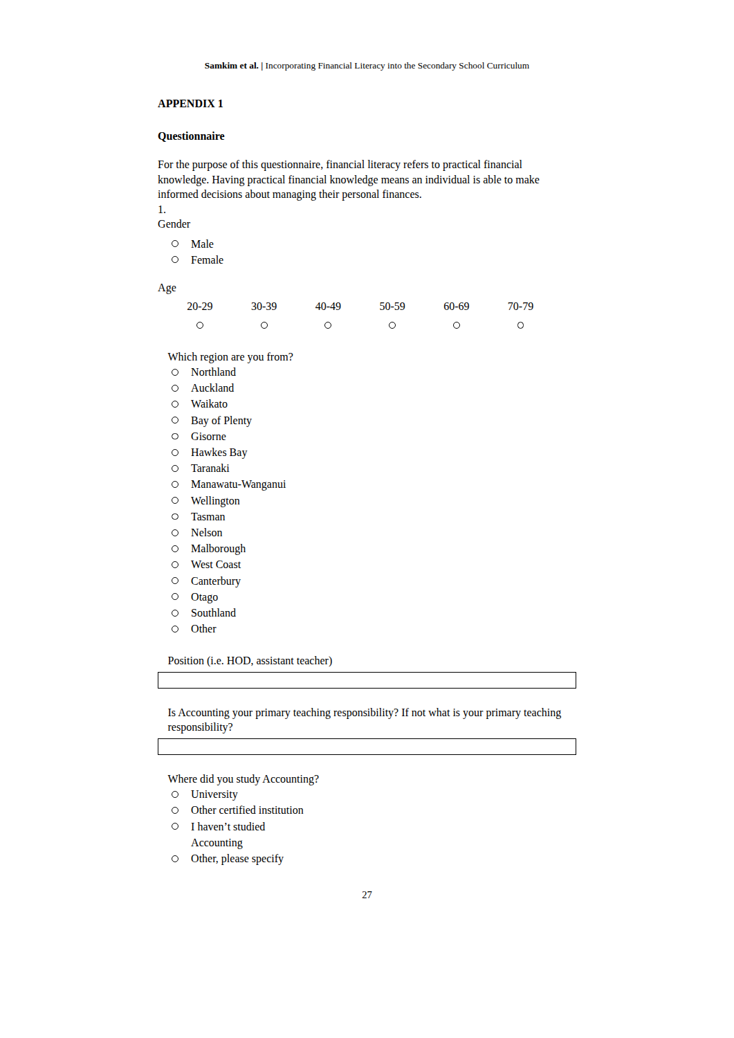Samkim et al. | Incorporating Financial Literacy into the Secondary School Curriculum
APPENDIX 1
Questionnaire
For the purpose of this questionnaire, financial literacy refers to practical financial knowledge. Having practical financial knowledge means an individual is able to make informed decisions about managing their personal finances.
1.
Gender
Male
Female
Age
| 20-29 | 30-39 | 40-49 | 50-59 | 60-69 | 70-79 |
Which region are you from?
Northland
Auckland
Waikato
Bay of Plenty
Gisorne
Hawkes Bay
Taranaki
Manawatu-Wanganui
Wellington
Tasman
Nelson
Malborough
West Coast
Canterbury
Otago
Southland
Other
Position (i.e. HOD, assistant teacher)
Is Accounting your primary teaching responsibility? If not what is your primary teaching responsibility?
Where did you study Accounting?
University
Other certified institution
I haven’t studied
Accounting
Other, please specify
27